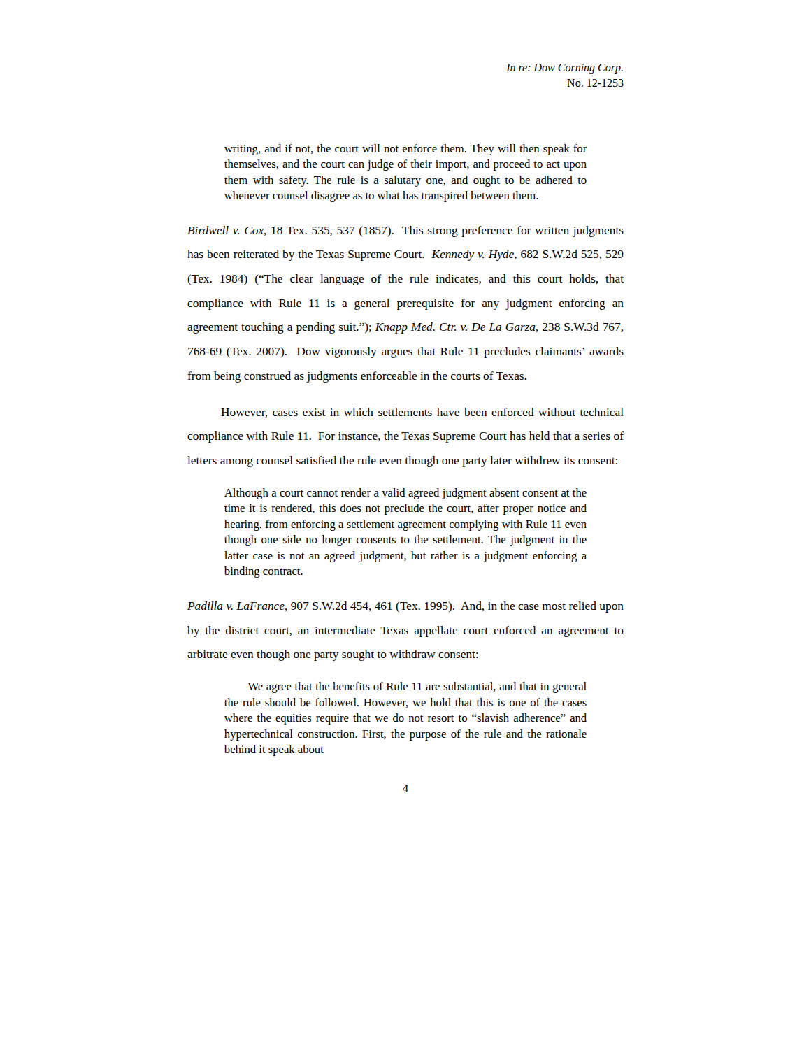In re: Dow Corning Corp.
No. 12-1253
writing, and if not, the court will not enforce them. They will then speak for themselves, and the court can judge of their import, and proceed to act upon them with safety. The rule is a salutary one, and ought to be adhered to whenever counsel disagree as to what has transpired between them.
Birdwell v. Cox, 18 Tex. 535, 537 (1857). This strong preference for written judgments has been reiterated by the Texas Supreme Court. Kennedy v. Hyde, 682 S.W.2d 525, 529 (Tex. 1984) (“The clear language of the rule indicates, and this court holds, that compliance with Rule 11 is a general prerequisite for any judgment enforcing an agreement touching a pending suit.”); Knapp Med. Ctr. v. De La Garza, 238 S.W.3d 767, 768-69 (Tex. 2007). Dow vigorously argues that Rule 11 precludes claimants’ awards from being construed as judgments enforceable in the courts of Texas.
However, cases exist in which settlements have been enforced without technical compliance with Rule 11. For instance, the Texas Supreme Court has held that a series of letters among counsel satisfied the rule even though one party later withdrew its consent:
Although a court cannot render a valid agreed judgment absent consent at the time it is rendered, this does not preclude the court, after proper notice and hearing, from enforcing a settlement agreement complying with Rule 11 even though one side no longer consents to the settlement. The judgment in the latter case is not an agreed judgment, but rather is a judgment enforcing a binding contract.
Padilla v. LaFrance, 907 S.W.2d 454, 461 (Tex. 1995). And, in the case most relied upon by the district court, an intermediate Texas appellate court enforced an agreement to arbitrate even though one party sought to withdraw consent:
We agree that the benefits of Rule 11 are substantial, and that in general the rule should be followed. However, we hold that this is one of the cases where the equities require that we do not resort to “slavish adherence” and hypertechnical construction. First, the purpose of the rule and the rationale behind it speak about
4